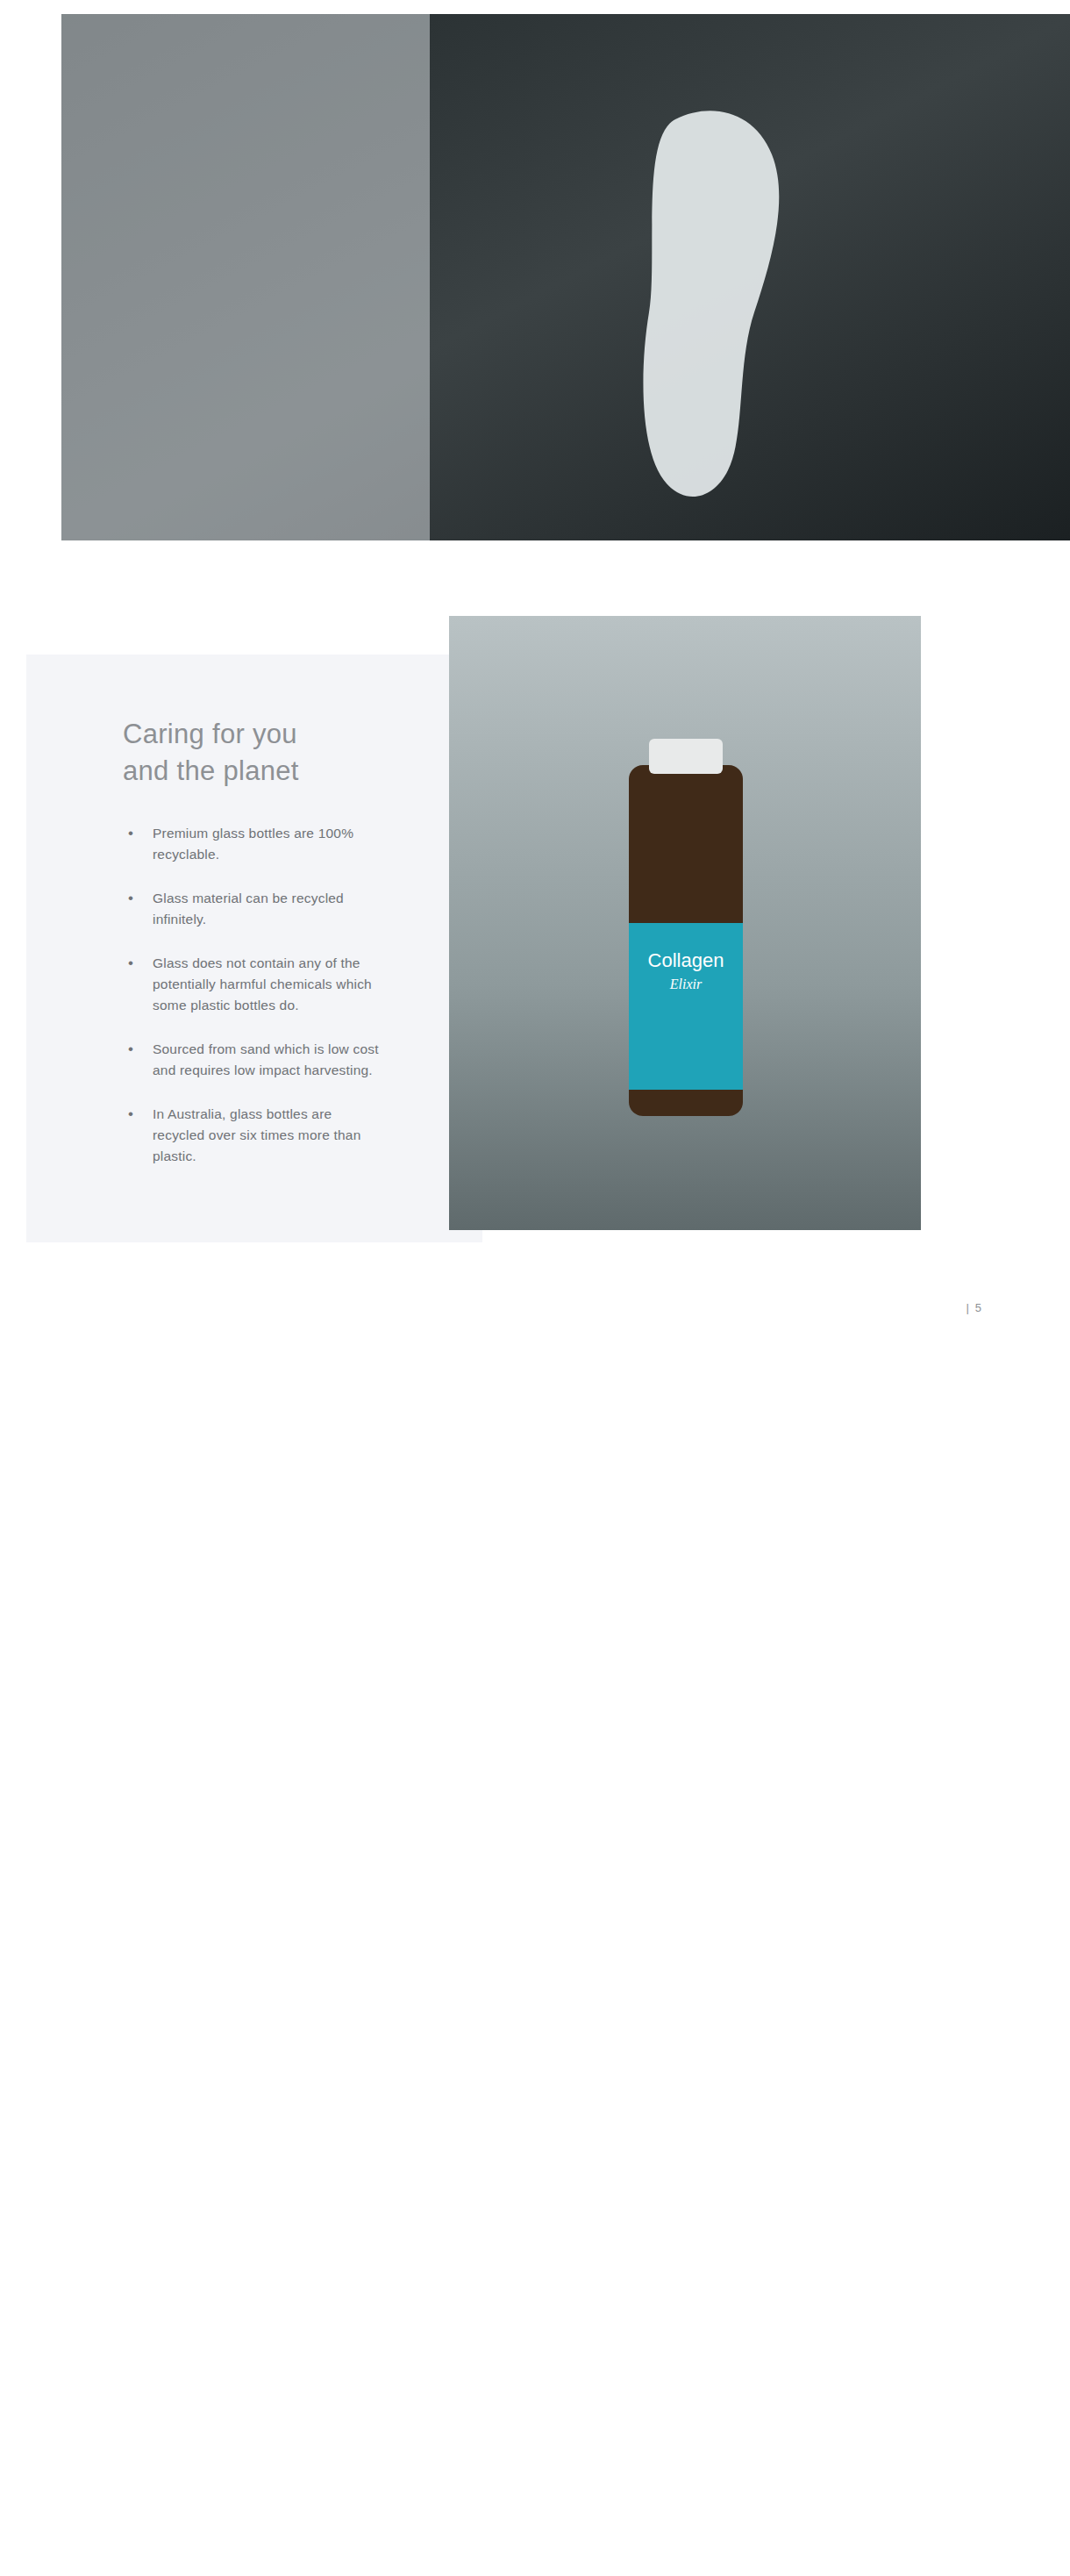Caring for you
and the planet
Premium glass bottles are 100% recyclable.
Glass material can be recycled infinitely.
Glass does not contain any of the potentially harmful chemicals which some plastic bottles do.
Sourced from sand which is low cost and requires low impact harvesting.
In Australia, glass bottles are recycled over six times more than plastic.
|5